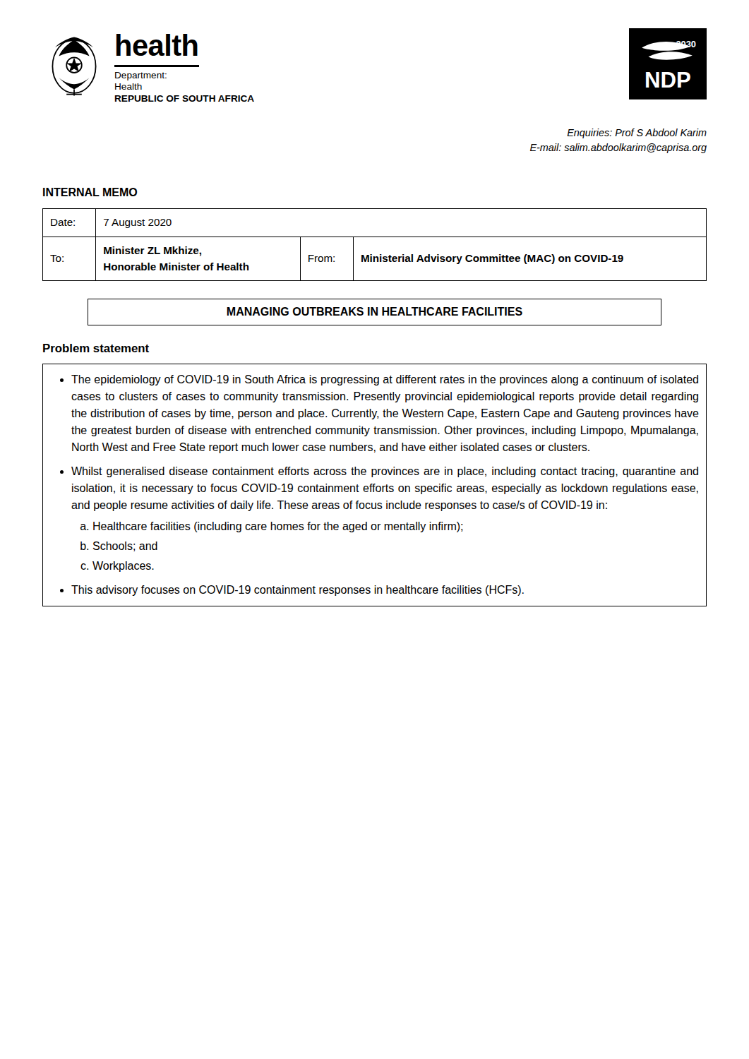health
Department:
Health
REPUBLIC OF SOUTH AFRICA
2030 NDP
Enquiries: Prof S Abdool Karim
E-mail: salim.abdoolkarim@caprisa.org
INTERNAL MEMO
| Date: | 7 August 2020 |
| To: | Minister ZL Mkhize, Honorable Minister of Health | From: | Ministerial Advisory Committee (MAC) on COVID-19 |
MANAGING OUTBREAKS IN HEALTHCARE FACILITIES
Problem statement
The epidemiology of COVID-19 in South Africa is progressing at different rates in the provinces along a continuum of isolated cases to clusters of cases to community transmission. Presently provincial epidemiological reports provide detail regarding the distribution of cases by time, person and place. Currently, the Western Cape, Eastern Cape and Gauteng provinces have the greatest burden of disease with entrenched community transmission. Other provinces, including Limpopo, Mpumalanga, North West and Free State report much lower case numbers, and have either isolated cases or clusters.
Whilst generalised disease containment efforts across the provinces are in place, including contact tracing, quarantine and isolation, it is necessary to focus COVID-19 containment efforts on specific areas, especially as lockdown regulations ease, and people resume activities of daily life. These areas of focus include responses to case/s of COVID-19 in:
Healthcare facilities (including care homes for the aged or mentally infirm);
Schools; and
Workplaces.
This advisory focuses on COVID-19 containment responses in healthcare facilities (HCFs).